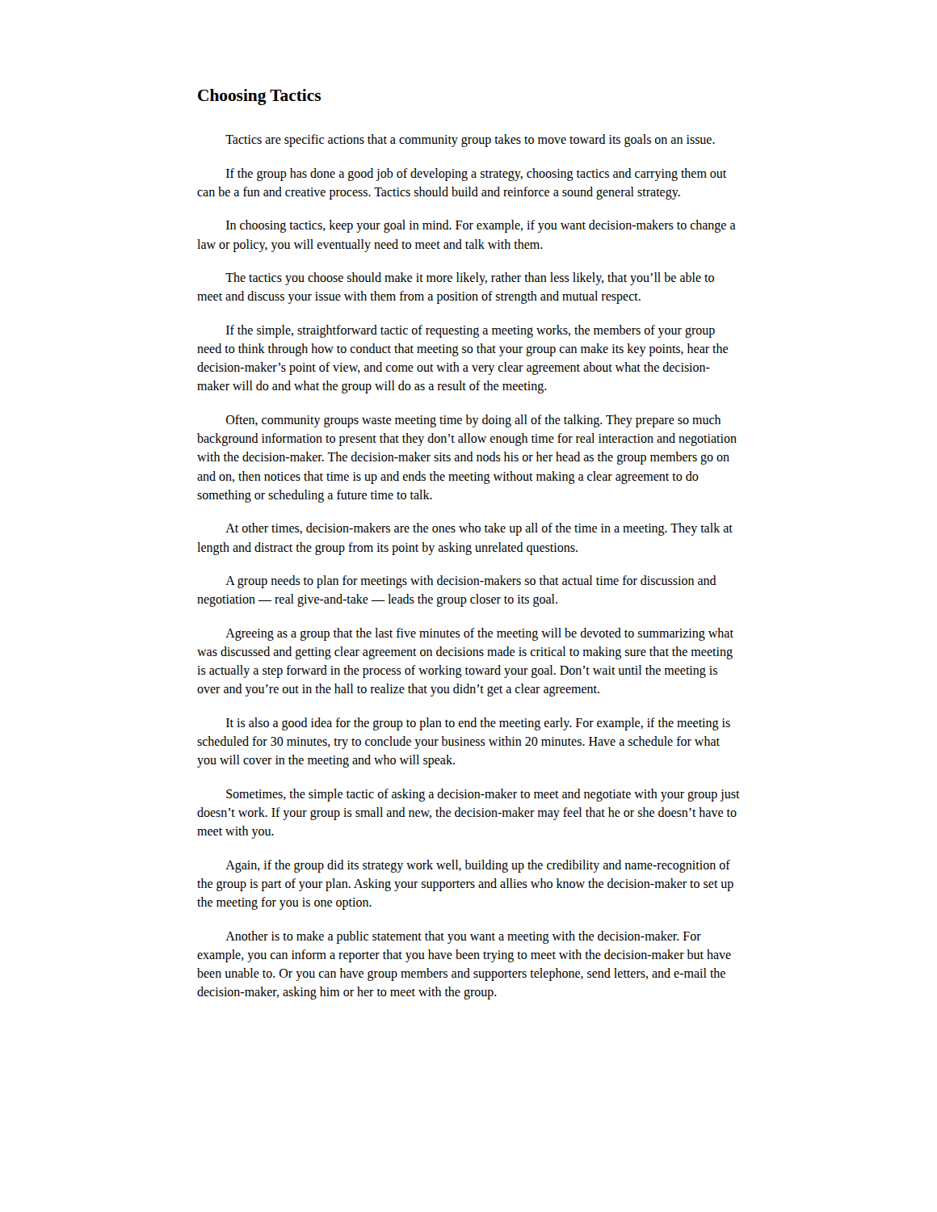Choosing Tactics
Tactics are specific actions that a community group takes to move toward its goals on an issue.
If the group has done a good job of developing a strategy, choosing tactics and carrying them out can be a fun and creative process. Tactics should build and reinforce a sound general strategy.
In choosing tactics, keep your goal in mind. For example, if you want decision-makers to change a law or policy, you will eventually need to meet and talk with them.
The tactics you choose should make it more likely, rather than less likely, that you’ll be able to meet and discuss your issue with them from a position of strength and mutual respect.
If the simple, straightforward tactic of requesting a meeting works, the members of your group need to think through how to conduct that meeting so that your group can make its key points, hear the decision-maker’s point of view, and come out with a very clear agreement about what the decision-maker will do and what the group will do as a result of the meeting.
Often, community groups waste meeting time by doing all of the talking. They prepare so much background information to present that they don’t allow enough time for real interaction and negotiation with the decision-maker. The decision-maker sits and nods his or her head as the group members go on and on, then notices that time is up and ends the meeting without making a clear agreement to do something or scheduling a future time to talk.
At other times, decision-makers are the ones who take up all of the time in a meeting. They talk at length and distract the group from its point by asking unrelated questions.
A group needs to plan for meetings with decision-makers so that actual time for discussion and negotiation — real give-and-take — leads the group closer to its goal.
Agreeing as a group that the last five minutes of the meeting will be devoted to summarizing what was discussed and getting clear agreement on decisions made is critical to making sure that the meeting is actually a step forward in the process of working toward your goal. Don’t wait until the meeting is over and you’re out in the hall to realize that you didn’t get a clear agreement.
It is also a good idea for the group to plan to end the meeting early. For example, if the meeting is scheduled for 30 minutes, try to conclude your business within 20 minutes. Have a schedule for what you will cover in the meeting and who will speak.
Sometimes, the simple tactic of asking a decision-maker to meet and negotiate with your group just doesn’t work. If your group is small and new, the decision-maker may feel that he or she doesn’t have to meet with you.
Again, if the group did its strategy work well, building up the credibility and name-recognition of the group is part of your plan. Asking your supporters and allies who know the decision-maker to set up the meeting for you is one option.
Another is to make a public statement that you want a meeting with the decision-maker. For example, you can inform a reporter that you have been trying to meet with the decision-maker but have been unable to. Or you can have group members and supporters telephone, send letters, and e-mail the decision-maker, asking him or her to meet with the group.